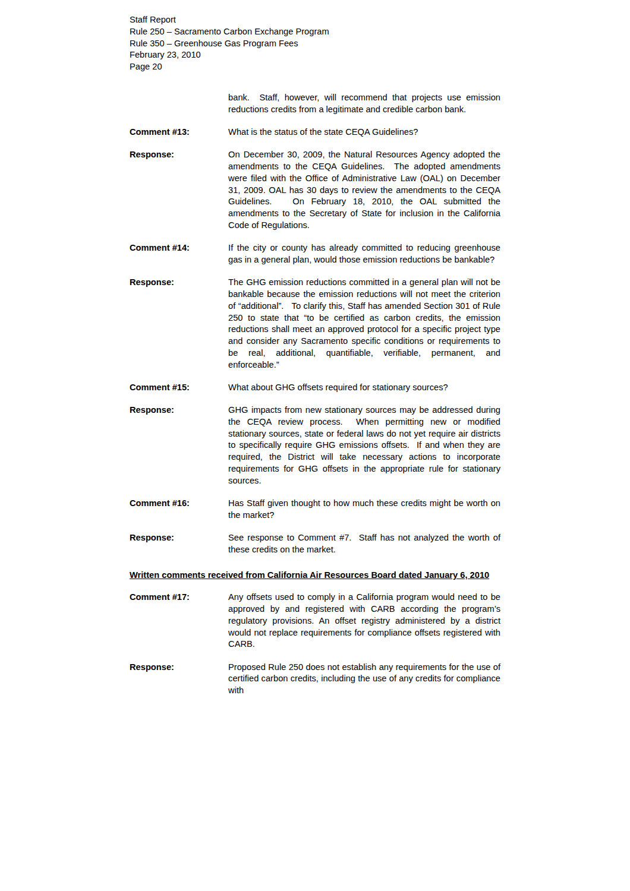Staff Report
Rule 250 – Sacramento Carbon Exchange Program
Rule 350 – Greenhouse Gas Program Fees
February 23, 2010
Page 20
bank. Staff, however, will recommend that projects use emission reductions credits from a legitimate and credible carbon bank.
Comment #13:
What is the status of the state CEQA Guidelines?
Response:
On December 30, 2009, the Natural Resources Agency adopted the amendments to the CEQA Guidelines. The adopted amendments were filed with the Office of Administrative Law (OAL) on December 31, 2009. OAL has 30 days to review the amendments to the CEQA Guidelines. On February 18, 2010, the OAL submitted the amendments to the Secretary of State for inclusion in the California Code of Regulations.
Comment #14:
If the city or county has already committed to reducing greenhouse gas in a general plan, would those emission reductions be bankable?
Response:
The GHG emission reductions committed in a general plan will not be bankable because the emission reductions will not meet the criterion of “additional”. To clarify this, Staff has amended Section 301 of Rule 250 to state that “to be certified as carbon credits, the emission reductions shall meet an approved protocol for a specific project type and consider any Sacramento specific conditions or requirements to be real, additional, quantifiable, verifiable, permanent, and enforceable.”
Comment #15:
What about GHG offsets required for stationary sources?
Response:
GHG impacts from new stationary sources may be addressed during the CEQA review process. When permitting new or modified stationary sources, state or federal laws do not yet require air districts to specifically require GHG emissions offsets. If and when they are required, the District will take necessary actions to incorporate requirements for GHG offsets in the appropriate rule for stationary sources.
Comment #16:
Has Staff given thought to how much these credits might be worth on the market?
Response:
See response to Comment #7. Staff has not analyzed the worth of these credits on the market.
Written comments received from California Air Resources Board dated January 6, 2010
Comment #17:
Any offsets used to comply in a California program would need to be approved by and registered with CARB according the program’s regulatory provisions. An offset registry administered by a district would not replace requirements for compliance offsets registered with CARB.
Response:
Proposed Rule 250 does not establish any requirements for the use of certified carbon credits, including the use of any credits for compliance with